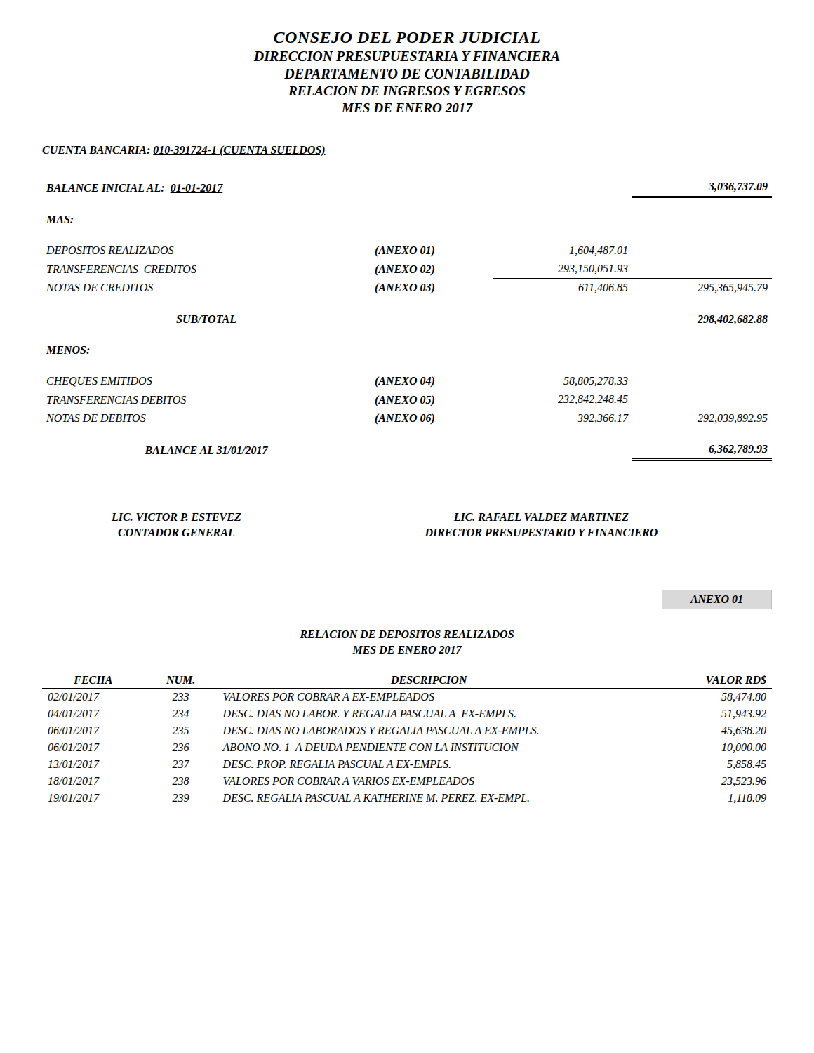CONSEJO DEL PODER JUDICIAL
DIRECCION PRESUPUESTARIA Y FINANCIERA
DEPARTAMENTO DE CONTABILIDAD
RELACION DE INGRESOS Y EGRESOS
MES DE ENERO 2017
CUENTA BANCARIA: 010-391724-1 (CUENTA SUELDOS)
| BALANCE INICIAL AL: 01-01-2017 | | | 3,036,737.09 |
| MAS: | | | |
| DEPOSITOS REALIZADOS | (ANEXO 01) | 1,604,487.01 | |
| TRANSFERENCIAS CREDITOS | (ANEXO 02) | 293,150,051.93 | |
| NOTAS DE CREDITOS | (ANEXO 03) | 611,406.85 | 295,365,945.79 |
| SUB/TOTAL | | | 298,402,682.88 |
| MENOS: | | | |
| CHEQUES EMITIDOS | (ANEXO 04) | 58,805,278.33 | |
| TRANSFERENCIAS DEBITOS | (ANEXO 05) | 232,842,248.45 | |
| NOTAS DE DEBITOS | (ANEXO 06) | 392,366.17 | 292,039,892.95 |
| BALANCE AL 31/01/2017 | | | 6,362,789.93 |
| LIC. VICTOR P. ESTEVEZ | LIC. RAFAEL VALDEZ MARTINEZ |
| CONTADOR GENERAL | DIRECTOR PRESUPESTARIO Y FINANCIERO |
ANEXO 01
RELACION DE DEPOSITOS REALIZADOS
MES DE ENERO 2017
| FECHA | NUM. | DESCRIPCION | VALOR RD$ |
| --- | --- | --- | --- |
| 02/01/2017 | 233 | VALORES POR COBRAR A EX-EMPLEADOS | 58,474.80 |
| 04/01/2017 | 234 | DESC. DIAS NO LABOR. Y REGALIA PASCUAL A EX-EMPLS. | 51,943.92 |
| 06/01/2017 | 235 | DESC. DIAS NO LABORADOS Y REGALIA PASCUAL A EX-EMPLS. | 45,638.20 |
| 06/01/2017 | 236 | ABONO NO. 1 A DEUDA PENDIENTE CON LA INSTITUCION | 10,000.00 |
| 13/01/2017 | 237 | DESC. PROP. REGALIA PASCUAL A EX-EMPLS. | 5,858.45 |
| 18/01/2017 | 238 | VALORES POR COBRAR A VARIOS EX-EMPLEADOS | 23,523.96 |
| 19/01/2017 | 239 | DESC. REGALIA PASCUAL A KATHERINE M. PEREZ. EX-EMPL. | 1,118.09 |